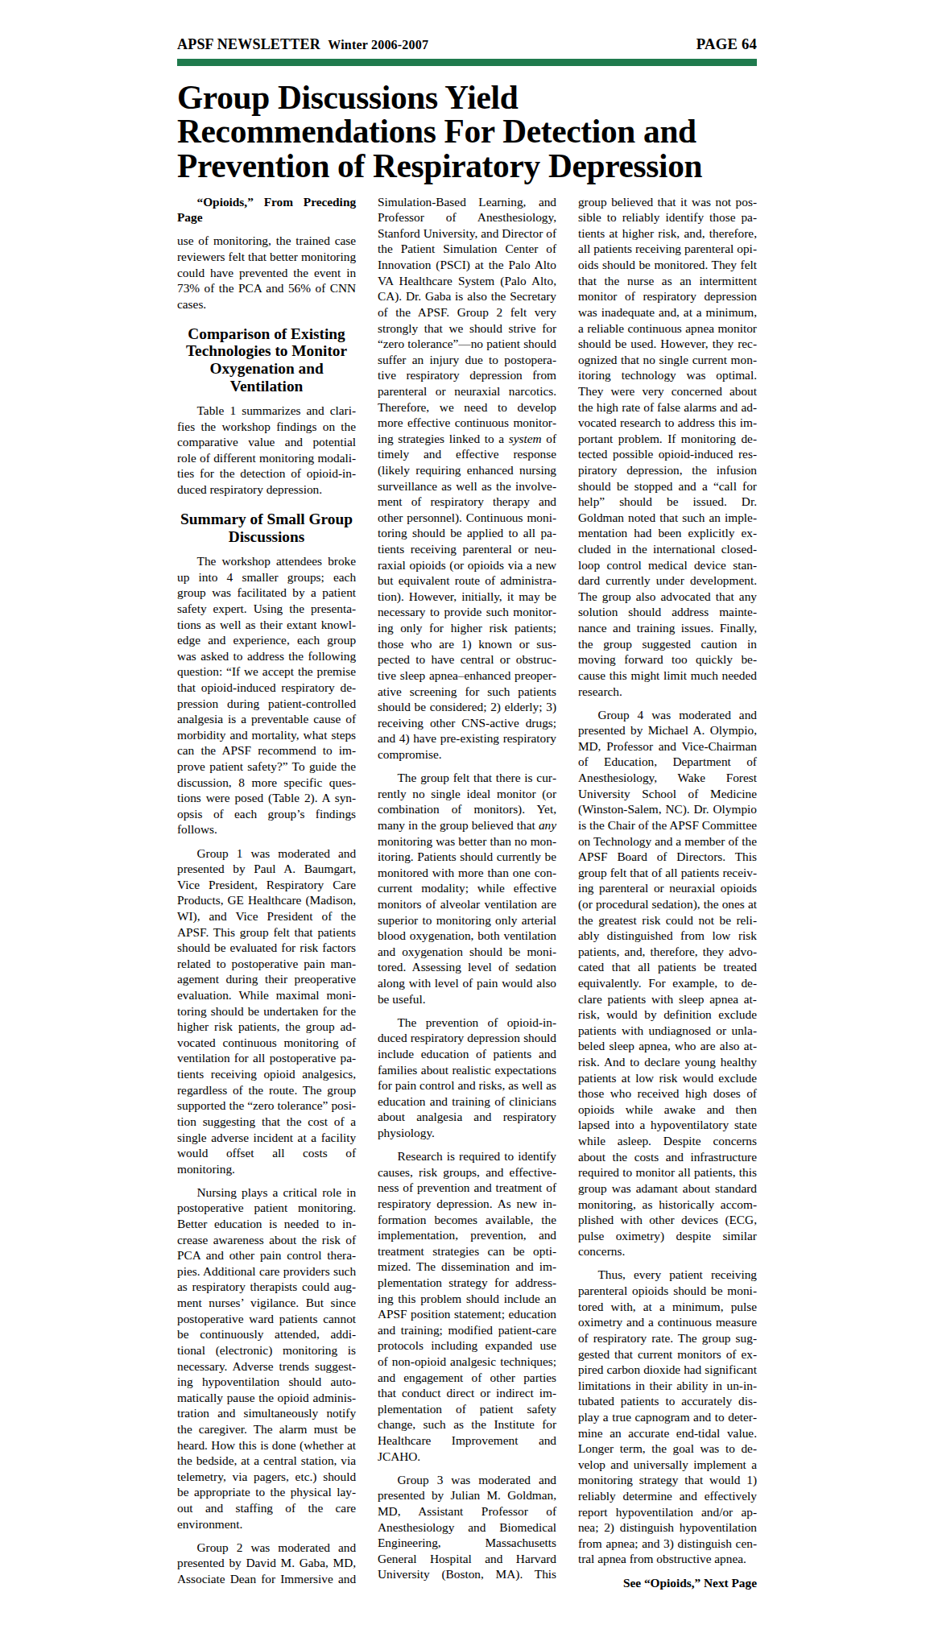APSF NEWSLETTER Winter 2006-2007
PAGE 64
Group Discussions Yield Recommendations For Detection and Prevention of Respiratory Depression
“Opioids,” From Preceding Page
use of monitoring, the trained case reviewers felt that better monitoring could have prevented the event in 73% of the PCA and 56% of CNN cases.
Comparison of Existing Technologies to Monitor Oxygenation and Ventilation
Table 1 summarizes and clarifies the workshop findings on the comparative value and potential role of different monitoring modalities for the detection of opioid-induced respiratory depression.
Summary of Small Group Discussions
The workshop attendees broke up into 4 smaller groups; each group was facilitated by a patient safety expert. Using the presentations as well as their extant knowledge and experience, each group was asked to address the following question: “If we accept the premise that opioid-induced respiratory depression during patient-controlled analgesia is a preventable cause of morbidity and mortality, what steps can the APSF recommend to improve patient safety?” To guide the discussion, 8 more specific questions were posed (Table 2). A synopsis of each group’s findings follows.
Group 1 was moderated and presented by Paul A. Baumgart, Vice President, Respiratory Care Products, GE Healthcare (Madison, WI), and Vice President of the APSF. This group felt that patients should be evaluated for risk factors related to postoperative pain management during their preoperative evaluation. While maximal monitoring should be undertaken for the higher risk patients, the group advocated continuous monitoring of ventilation for all postoperative patients receiving opioid analgesics, regardless of the route. The group supported the “zero tolerance” position suggesting that the cost of a single adverse incident at a facility would offset all costs of monitoring.
Nursing plays a critical role in postoperative patient monitoring. Better education is needed to increase awareness about the risk of PCA and other pain control therapies. Additional care providers such as respiratory therapists could augment nurses’ vigilance. But since postoperative ward patients cannot be continuously attended, additional (electronic) monitoring is necessary. Adverse trends suggesting hypoventilation should automatically pause the opioid administration and simultaneously notify the caregiver. The alarm must be heard. How this is done (whether at the bedside, at a central station, via telemetry, via pagers, etc.) should be appropriate to the physical layout and staffing of the care environment.
Group 2 was moderated and presented by David M. Gaba, MD, Associate Dean for Immersive and Simulation-Based Learning, and Professor of Anesthesiology, Stanford University, and Director of the Patient Simulation Center of Innovation (PSCI) at the Palo Alto VA Healthcare System (Palo Alto, CA). Dr. Gaba is also the Secretary of the APSF. Group 2 felt very strongly that we should strive for “zero tolerance”—no patient should suffer an injury due to postoperative respiratory depression from parenteral or neuraxial narcotics. Therefore, we need to develop more effective continuous monitoring strategies linked to a system of timely and effective response (likely requiring enhanced nursing surveillance as well as the involvement of respiratory therapy and other personnel). Continuous monitoring should be applied to all patients receiving parenteral or neuraxial opioids (or opioids via a new but equivalent route of administration). However, initially, it may be necessary to provide such monitoring only for higher risk patients; those who are 1) known or suspected to have central or obstructive sleep apnea–enhanced preoperative screening for such patients should be considered; 2) elderly; 3) receiving other CNS-active drugs; and 4) have pre-existing respiratory compromise.
The group felt that there is currently no single ideal monitor (or combination of monitors). Yet, many in the group believed that any monitoring was better than no monitoring. Patients should currently be monitored with more than one concurrent modality; while effective monitors of alveolar ventilation are superior to monitoring only arterial blood oxygenation, both ventilation and oxygenation should be monitored. Assessing level of sedation along with level of pain would also be useful.
The prevention of opioid-induced respiratory depression should include education of patients and families about realistic expectations for pain control and risks, as well as education and training of clinicians about analgesia and respiratory physiology.
Research is required to identify causes, risk groups, and effectiveness of prevention and treatment of respiratory depression. As new information becomes available, the implementation, prevention, and treatment strategies can be optimized. The dissemination and implementation strategy for addressing this problem should include an APSF position statement; education and training; modified patient-care protocols including expanded use of non-opioid analgesic techniques; and engagement of other parties that conduct direct or indirect implementation of patient safety change, such as the Institute for Healthcare Improvement and JCAHO.
Group 3 was moderated and presented by Julian M. Goldman, MD, Assistant Professor of Anesthesiology and Biomedical Engineering, Massachusetts General Hospital and Harvard University (Boston, MA). This group believed that it was not possible to reliably identify those patients at higher risk, and, therefore, all patients receiving parenteral opioids should be monitored. They felt that the nurse as an intermittent monitor of respiratory depression was inadequate and, at a minimum, a reliable continuous apnea monitor should be used. However, they recognized that no single current monitoring technology was optimal. They were very concerned about the high rate of false alarms and advocated research to address this important problem. If monitoring detected possible opioid-induced respiratory depression, the infusion should be stopped and a “call for help” should be issued. Dr. Goldman noted that such an implementation had been explicitly excluded in the international closed-loop control medical device standard currently under development. The group also advocated that any solution should address maintenance and training issues. Finally, the group suggested caution in moving forward too quickly because this might limit much needed research.
Group 4 was moderated and presented by Michael A. Olympio, MD, Professor and Vice-Chairman of Education, Department of Anesthesiology, Wake Forest University School of Medicine (Winston-Salem, NC). Dr. Olympio is the Chair of the APSF Committee on Technology and a member of the APSF Board of Directors. This group felt that of all patients receiving parenteral or neuraxial opioids (or procedural sedation), the ones at the greatest risk could not be reliably distinguished from low risk patients, and, therefore, they advocated that all patients be treated equivalently. For example, to declare patients with sleep apnea at-risk, would by definition exclude patients with undiagnosed or unlabeled sleep apnea, who are also at-risk. And to declare young healthy patients at low risk would exclude those who received high doses of opioids while awake and then lapsed into a hypoventilatory state while asleep. Despite concerns about the costs and infrastructure required to monitor all patients, this group was adamant about standard monitoring, as historically accomplished with other devices (ECG, pulse oximetry) despite similar concerns.
Thus, every patient receiving parenteral opioids should be monitored with, at a minimum, pulse oximetry and a continuous measure of respiratory rate. The group suggested that current monitors of expired carbon dioxide had significant limitations in their ability in un-intubated patients to accurately display a true capnogram and to determine an accurate end-tidal value. Longer term, the goal was to develop and universally implement a monitoring strategy that would 1) reliably determine and effectively report hypoventilation and/or apnea; 2) distinguish hypoventilation from apnea; and 3) distinguish central apnea from obstructive apnea.
See “Opioids,” Next Page